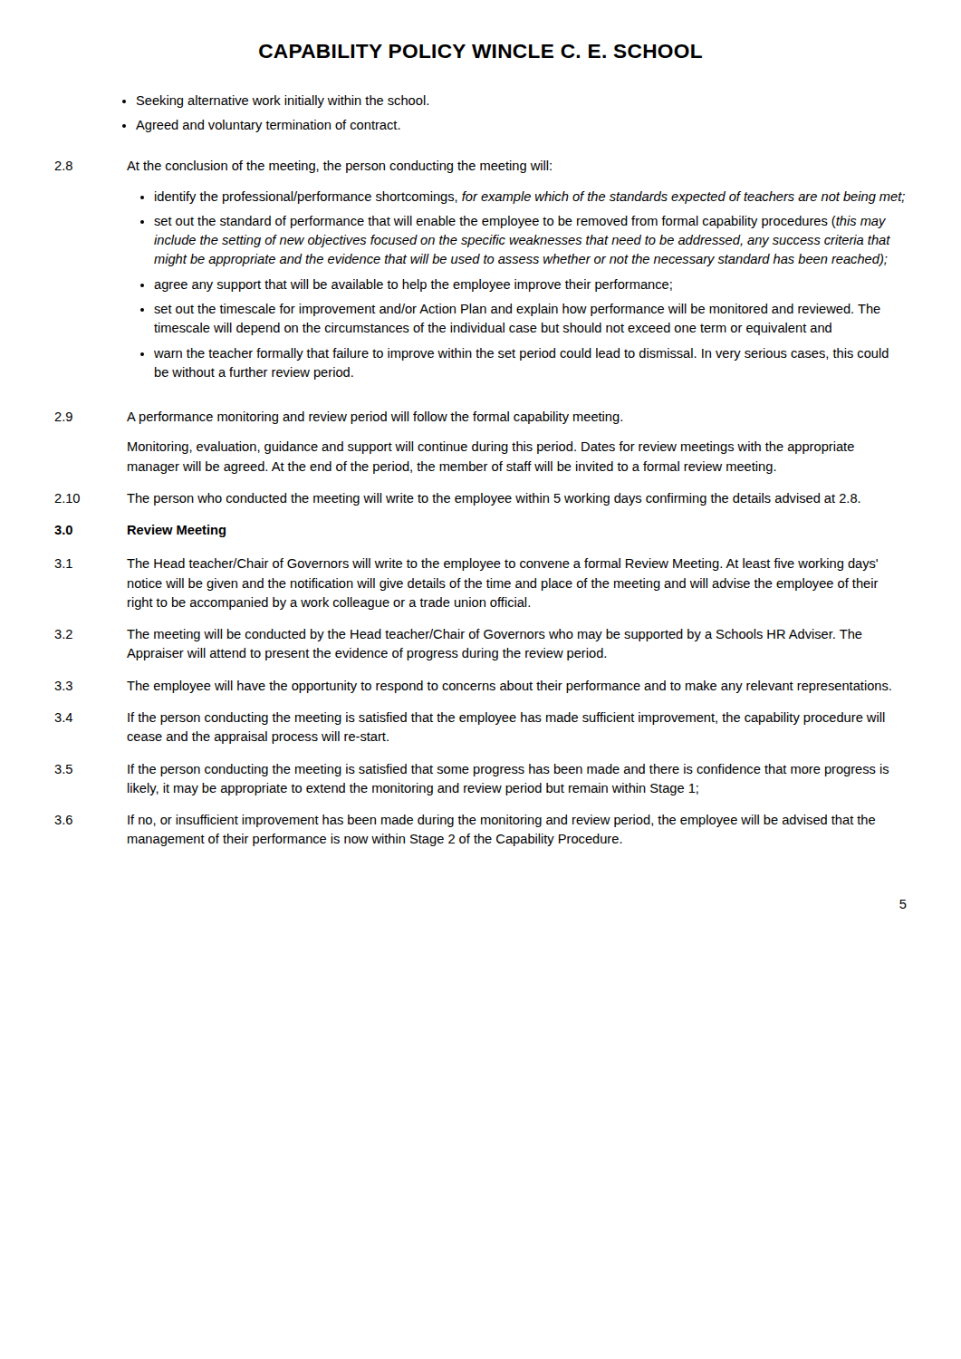CAPABILITY POLICY WINCLE C. E. SCHOOL
Seeking alternative work initially within the school.
Agreed and voluntary termination of contract.
2.8
At the conclusion of the meeting, the person conducting the meeting will:
identify the professional/performance shortcomings, for example which of the standards expected of teachers are not being met;
set out the standard of performance that will enable the employee to be removed from formal capability procedures (this may include the setting of new objectives focused on the specific weaknesses that need to be addressed, any success criteria that might be appropriate and the evidence that will be used to assess whether or not the necessary standard has been reached);
agree any support that will be available to help the employee improve their performance;
set out the timescale for improvement and/or Action Plan and explain how performance will be monitored and reviewed. The timescale will depend on the circumstances of the individual case but should not exceed one term or equivalent and
warn the teacher formally that failure to improve within the set period could lead to dismissal. In very serious cases, this could be without a further review period.
2.9
A performance monitoring and review period will follow the formal capability meeting.
Monitoring, evaluation, guidance and support will continue during this period. Dates for review meetings with the appropriate manager will be agreed. At the end of the period, the member of staff will be invited to a formal review meeting.
2.10
The person who conducted the meeting will write to the employee within 5 working days confirming the details advised at 2.8.
3.0
Review Meeting
3.1
The Head teacher/Chair of Governors will write to the employee to convene a formal Review Meeting. At least five working days' notice will be given and the notification will give details of the time and place of the meeting and will advise the employee of their right to be accompanied by a work colleague or a trade union official.
3.2
The meeting will be conducted by the Head teacher/Chair of Governors who may be supported by a Schools HR Adviser. The Appraiser will attend to present the evidence of progress during the review period.
3.3
The employee will have the opportunity to respond to concerns about their performance and to make any relevant representations.
3.4
If the person conducting the meeting is satisfied that the employee has made sufficient improvement, the capability procedure will cease and the appraisal process will re-start.
3.5
If the person conducting the meeting is satisfied that some progress has been made and there is confidence that more progress is likely, it may be appropriate to extend the monitoring and review period but remain within Stage 1;
3.6
If no, or insufficient improvement has been made during the monitoring and review period, the employee will be advised that the management of their performance is now within Stage 2 of the Capability Procedure.
5